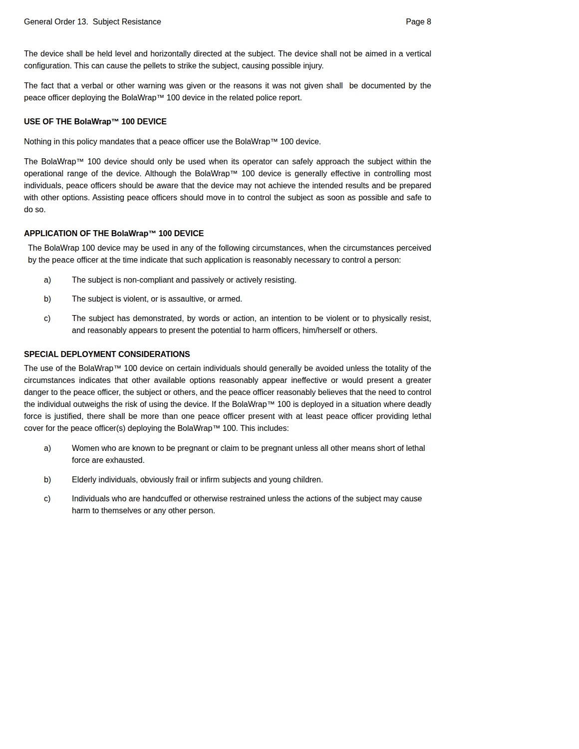General Order 13. Subject Resistance Page 8
The device shall be held level and horizontally directed at the subject. The device shall not be aimed in a vertical configuration. This can cause the pellets to strike the subject, causing possible injury.
The fact that a verbal or other warning was given or the reasons it was not given shall be documented by the peace officer deploying the BolaWrap™ 100 device in the related police report.
USE OF THE BolaWrap™ 100 DEVICE
Nothing in this policy mandates that a peace officer use the BolaWrap™ 100 device.
The BolaWrap™ 100 device should only be used when its operator can safely approach the subject within the operational range of the device. Although the BolaWrap™ 100 device is generally effective in controlling most individuals, peace officers should be aware that the device may not achieve the intended results and be prepared with other options. Assisting peace officers should move in to control the subject as soon as possible and safe to do so.
APPLICATION OF THE BolaWrap™ 100 DEVICE
The BolaWrap 100 device may be used in any of the following circumstances, when the circumstances perceived by the peace officer at the time indicate that such application is reasonably necessary to control a person:
a) The subject is non-compliant and passively or actively resisting.
b) The subject is violent, or is assaultive, or armed.
c) The subject has demonstrated, by words or action, an intention to be violent or to physically resist, and reasonably appears to present the potential to harm officers, him/herself or others.
SPECIAL DEPLOYMENT CONSIDERATIONS
The use of the BolaWrap™ 100 device on certain individuals should generally be avoided unless the totality of the circumstances indicates that other available options reasonably appear ineffective or would present a greater danger to the peace officer, the subject or others, and the peace officer reasonably believes that the need to control the individual outweighs the risk of using the device. If the BolaWrap™ 100 is deployed in a situation where deadly force is justified, there shall be more than one peace officer present with at least peace officer providing lethal cover for the peace officer(s) deploying the BolaWrap™ 100. This includes:
a) Women who are known to be pregnant or claim to be pregnant unless all other means short of lethal force are exhausted.
b) Elderly individuals, obviously frail or infirm subjects and young children.
c) Individuals who are handcuffed or otherwise restrained unless the actions of the subject may cause harm to themselves or any other person.